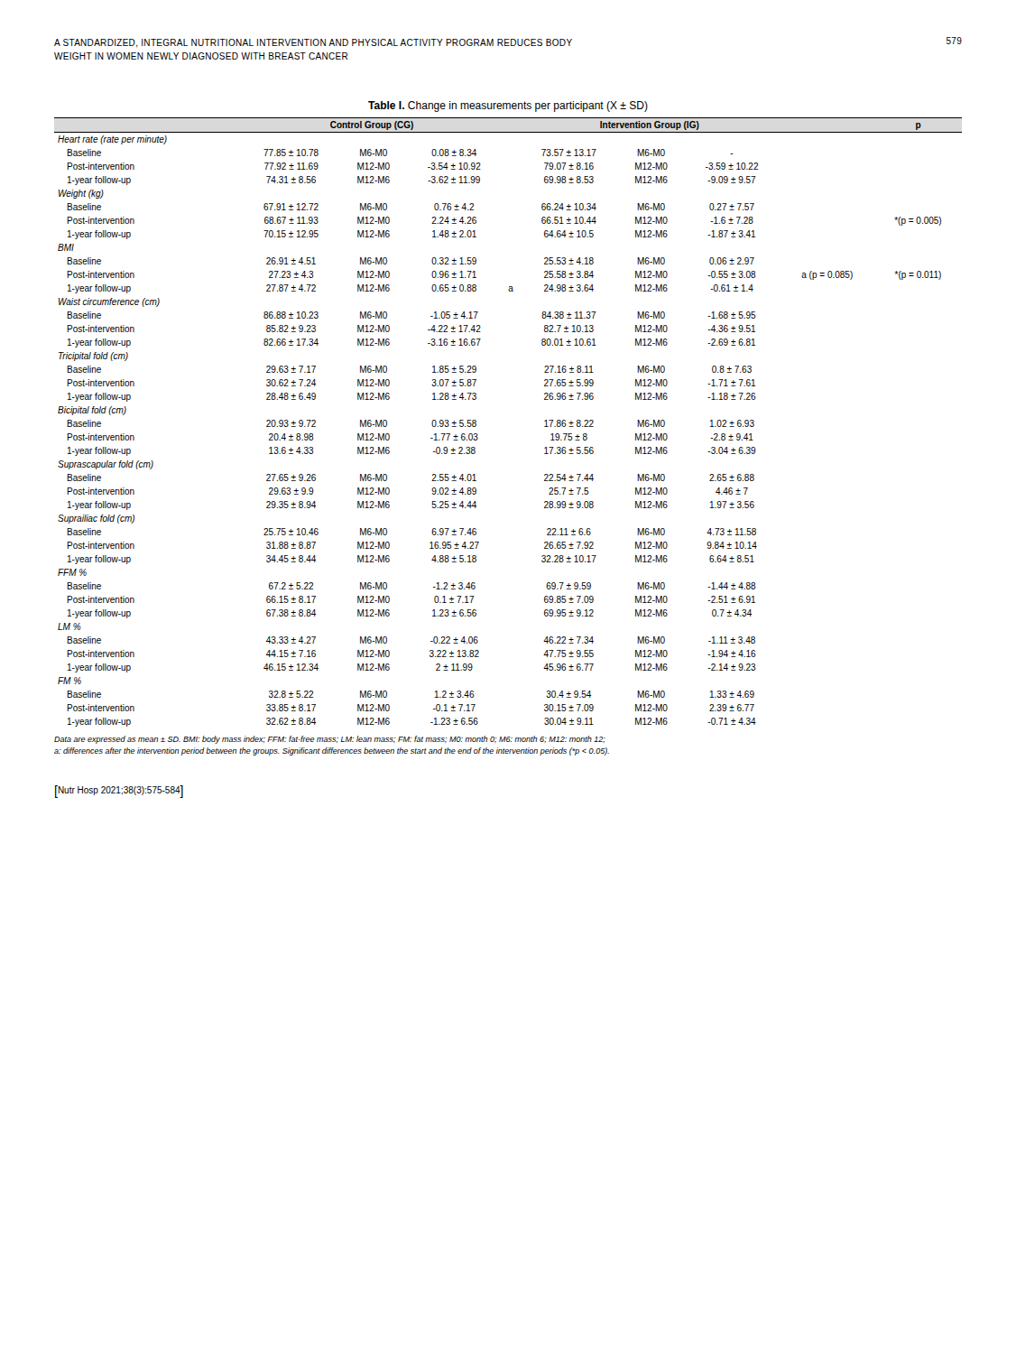A standardized, integral nutritional intervention and physical activity program reduces body
weight in women newly diagnosed with breast cancer
579
Table I. Change in measurements per participant (X ± SD)
| | Control Group (CG) | | Intervention Group (IG) | | p |
| --- | --- | --- | --- | --- | --- |
| Heart rate (rate per minute) | | | | | | | | | |
| Baseline | 77.85 ± 10.78 | M6-M0 | 0.08 ± 8.34 | | 73.57 ± 13.17 | M6-M0 | - | | |
| Post-intervention | 77.92 ± 11.69 | M12-M0 | -3.54 ± 10.92 | | 79.07 ± 8.16 | M12-M0 | -3.59 ± 10.22 | | |
| 1-year follow-up | 74.31 ± 8.56 | M12-M6 | -3.62 ± 11.99 | | 69.98 ± 8.53 | M12-M6 | -9.09 ± 9.57 | | |
| Weight (kg) | | | | | | | | | |
| Baseline | 67.91 ± 12.72 | M6-M0 | 0.76 ± 4.2 | | 66.24 ± 10.34 | M6-M0 | 0.27 ± 7.57 | | |
| Post-intervention | 68.67 ± 11.93 | M12-M0 | 2.24 ± 4.26 | | 66.51 ± 10.44 | M12-M0 | -1.6 ± 7.28 | | *(p = 0.005) |
| 1-year follow-up | 70.15 ± 12.95 | M12-M6 | 1.48 ± 2.01 | | 64.64 ± 10.5 | M12-M6 | -1.87 ± 3.41 | | |
| BMI | | | | | | | | | |
| Baseline | 26.91 ± 4.51 | M6-M0 | 0.32 ± 1.59 | | 25.53 ± 4.18 | M6-M0 | 0.06 ± 2.97 | | |
| Post-intervention | 27.23 ± 4.3 | M12-M0 | 0.96 ± 1.71 | | 25.58 ± 3.84 | M12-M0 | -0.55 ± 3.08 | a (p = 0.085) | *(p = 0.011) |
| 1-year follow-up | 27.87 ± 4.72 | M12-M6 | 0.65 ± 0.88 | a | 24.98 ± 3.64 | M12-M6 | -0.61 ± 1.4 | | |
| Waist circumference (cm) | | | | | | | | | |
| Baseline | 86.88 ± 10.23 | M6-M0 | -1.05 ± 4.17 | | 84.38 ± 11.37 | M6-M0 | -1.68 ± 5.95 | | |
| Post-intervention | 85.82 ± 9.23 | M12-M0 | -4.22 ± 17.42 | | 82.7 ± 10.13 | M12-M0 | -4.36 ± 9.51 | | |
| 1-year follow-up | 82.66 ± 17.34 | M12-M6 | -3.16 ± 16.67 | | 80.01 ± 10.61 | M12-M6 | -2.69 ± 6.81 | | |
| Tricipital fold (cm) | | | | | | | | | |
| Baseline | 29.63 ± 7.17 | M6-M0 | 1.85 ± 5.29 | | 27.16 ± 8.11 | M6-M0 | 0.8 ± 7.63 | | |
| Post-intervention | 30.62 ± 7.24 | M12-M0 | 3.07 ± 5.87 | | 27.65 ± 5.99 | M12-M0 | -1.71 ± 7.61 | | |
| 1-year follow-up | 28.48 ± 6.49 | M12-M6 | 1.28 ± 4.73 | | 26.96 ± 7.96 | M12-M6 | -1.18 ± 7.26 | | |
| Bicipital fold (cm) | | | | | | | | | |
| Baseline | 20.93 ± 9.72 | M6-M0 | 0.93 ± 5.58 | | 17.86 ± 8.22 | M6-M0 | 1.02 ± 6.93 | | |
| Post-intervention | 20.4 ± 8.98 | M12-M0 | -1.77 ± 6.03 | | 19.75 ± 8 | M12-M0 | -2.8 ± 9.41 | | |
| 1-year follow-up | 13.6 ± 4.33 | M12-M6 | -0.9 ± 2.38 | | 17.36 ± 5.56 | M12-M6 | -3.04 ± 6.39 | | |
| Suprascapular fold (cm) | | | | | | | | | |
| Baseline | 27.65 ± 9.26 | M6-M0 | 2.55 ± 4.01 | | 22.54 ± 7.44 | M6-M0 | 2.65 ± 6.88 | | |
| Post-intervention | 29.63 ± 9.9 | M12-M0 | 9.02 ± 4.89 | | 25.7 ± 7.5 | M12-M0 | 4.46 ± 7 | | |
| 1-year follow-up | 29.35 ± 8.94 | M12-M6 | 5.25 ± 4.44 | | 28.99 ± 9.08 | M12-M6 | 1.97 ± 3.56 | | |
| Suprailiac fold (cm) | | | | | | | | | |
| Baseline | 25.75 ± 10.46 | M6-M0 | 6.97 ± 7.46 | | 22.11 ± 6.6 | M6-M0 | 4.73 ± 11.58 | | |
| Post-intervention | 31.88 ± 8.87 | M12-M0 | 16.95 ± 4.27 | | 26.65 ± 7.92 | M12-M0 | 9.84 ± 10.14 | | |
| 1-year follow-up | 34.45 ± 8.44 | M12-M6 | 4.88 ± 5.18 | | 32.28 ± 10.17 | M12-M6 | 6.64 ± 8.51 | | |
| FFM % | | | | | | | | | |
| Baseline | 67.2 ± 5.22 | M6-M0 | -1.2 ± 3.46 | | 69.7 ± 9.59 | M6-M0 | -1.44 ± 4.88 | | |
| Post-intervention | 66.15 ± 8.17 | M12-M0 | 0.1 ± 7.17 | | 69.85 ± 7.09 | M12-M0 | -2.51 ± 6.91 | | |
| 1-year follow-up | 67.38 ± 8.84 | M12-M6 | 1.23 ± 6.56 | | 69.95 ± 9.12 | M12-M6 | 0.7 ± 4.34 | | |
| LM % | | | | | | | | | |
| Baseline | 43.33 ± 4.27 | M6-M0 | -0.22 ± 4.06 | | 46.22 ± 7.34 | M6-M0 | -1.11 ± 3.48 | | |
| Post-intervention | 44.15 ± 7.16 | M12-M0 | 3.22 ± 13.82 | | 47.75 ± 9.55 | M12-M0 | -1.94 ± 4.16 | | |
| 1-year follow-up | 46.15 ± 12.34 | M12-M6 | 2 ± 11.99 | | 45.96 ± 6.77 | M12-M6 | -2.14 ± 9.23 | | |
| FM % | | | | | | | | | |
| Baseline | 32.8 ± 5.22 | M6-M0 | 1.2 ± 3.46 | | 30.4 ± 9.54 | M6-M0 | 1.33 ± 4.69 | | |
| Post-intervention | 33.85 ± 8.17 | M12-M0 | -0.1 ± 7.17 | | 30.15 ± 7.09 | M12-M0 | 2.39 ± 6.77 | | |
| 1-year follow-up | 32.62 ± 8.84 | M12-M6 | -1.23 ± 6.56 | | 30.04 ± 9.11 | M12-M6 | -0.71 ± 4.34 | | |
Data are expressed as mean ± SD. BMI: body mass index; FFM: fat-free mass; LM: lean mass; FM: fat mass; M0: month 0; M6: month 6; M12: month 12;
a: differences after the intervention period between the groups. Significant differences between the start and the end of the intervention periods (*p < 0.05).
[Nutr Hosp 2021;38(3):575-584]